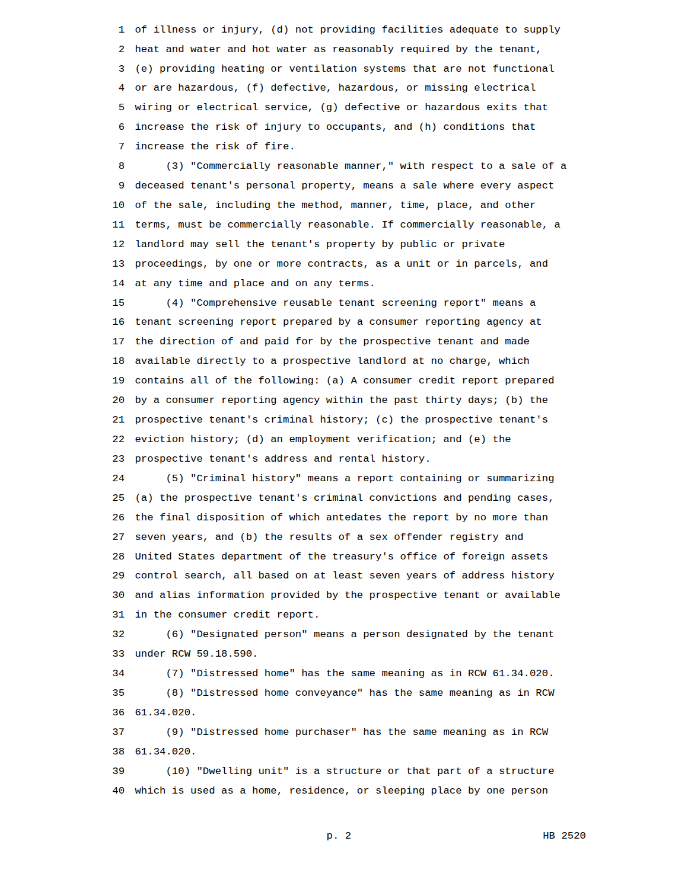of illness or injury, (d) not providing facilities adequate to supply
heat and water and hot water as reasonably required by the tenant,
(e) providing heating or ventilation systems that are not functional
or are hazardous, (f) defective, hazardous, or missing electrical
wiring or electrical service, (g) defective or hazardous exits that
increase the risk of injury to occupants, and (h) conditions that
increase the risk of fire.
(3) "Commercially reasonable manner," with respect to a sale of a
deceased tenant's personal property, means a sale where every aspect
of the sale, including the method, manner, time, place, and other
terms, must be commercially reasonable. If commercially reasonable, a
landlord may sell the tenant's property by public or private
proceedings, by one or more contracts, as a unit or in parcels, and
at any time and place and on any terms.
(4) "Comprehensive reusable tenant screening report" means a
tenant screening report prepared by a consumer reporting agency at
the direction of and paid for by the prospective tenant and made
available directly to a prospective landlord at no charge, which
contains all of the following: (a) A consumer credit report prepared
by a consumer reporting agency within the past thirty days; (b) the
prospective tenant's criminal history; (c) the prospective tenant's
eviction history; (d) an employment verification; and (e) the
prospective tenant's address and rental history.
(5) "Criminal history" means a report containing or summarizing
(a) the prospective tenant's criminal convictions and pending cases,
the final disposition of which antedates the report by no more than
seven years, and (b) the results of a sex offender registry and
United States department of the treasury's office of foreign assets
control search, all based on at least seven years of address history
and alias information provided by the prospective tenant or available
in the consumer credit report.
(6) "Designated person" means a person designated by the tenant
under RCW 59.18.590.
(7) "Distressed home" has the same meaning as in RCW 61.34.020.
(8) "Distressed home conveyance" has the same meaning as in RCW
61.34.020.
(9) "Distressed home purchaser" has the same meaning as in RCW
61.34.020.
(10) "Dwelling unit" is a structure or that part of a structure
which is used as a home, residence, or sleeping place by one person
p. 2
HB 2520